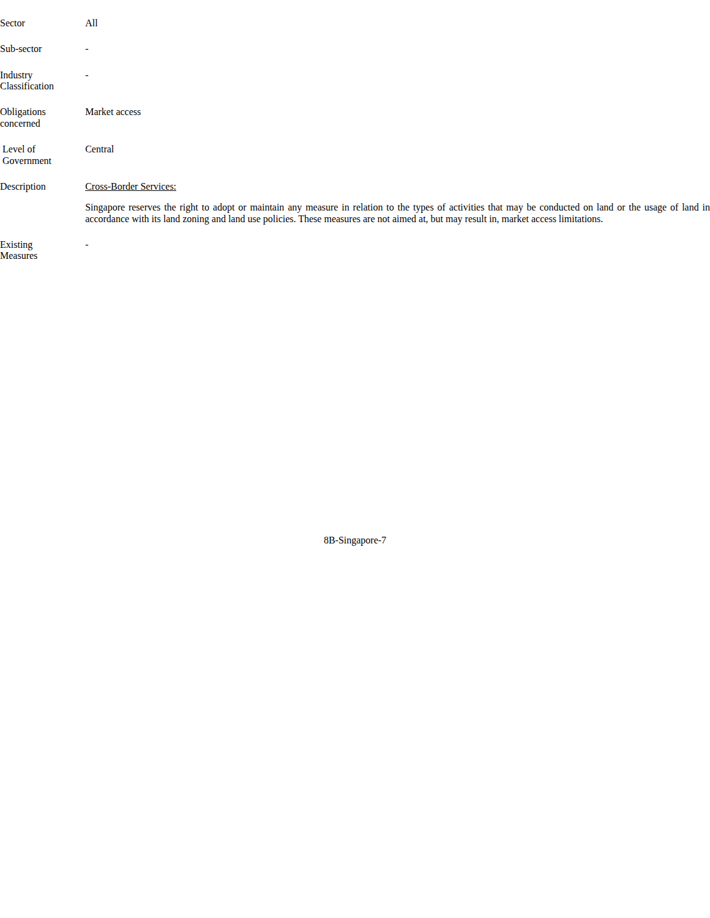| Sector | All |
| Sub-sector | - |
| Industry Classification | - |
| Obligations concerned | Market access |
| Level of Government | Central |
| Description | Cross-Border Services: Singapore reserves the right to adopt or maintain any measure in relation to the types of activities that may be conducted on land or the usage of land in accordance with its land zoning and land use policies. These measures are not aimed at, but may result in, market access limitations. |
| Existing Measures | - |
8B-Singapore-7